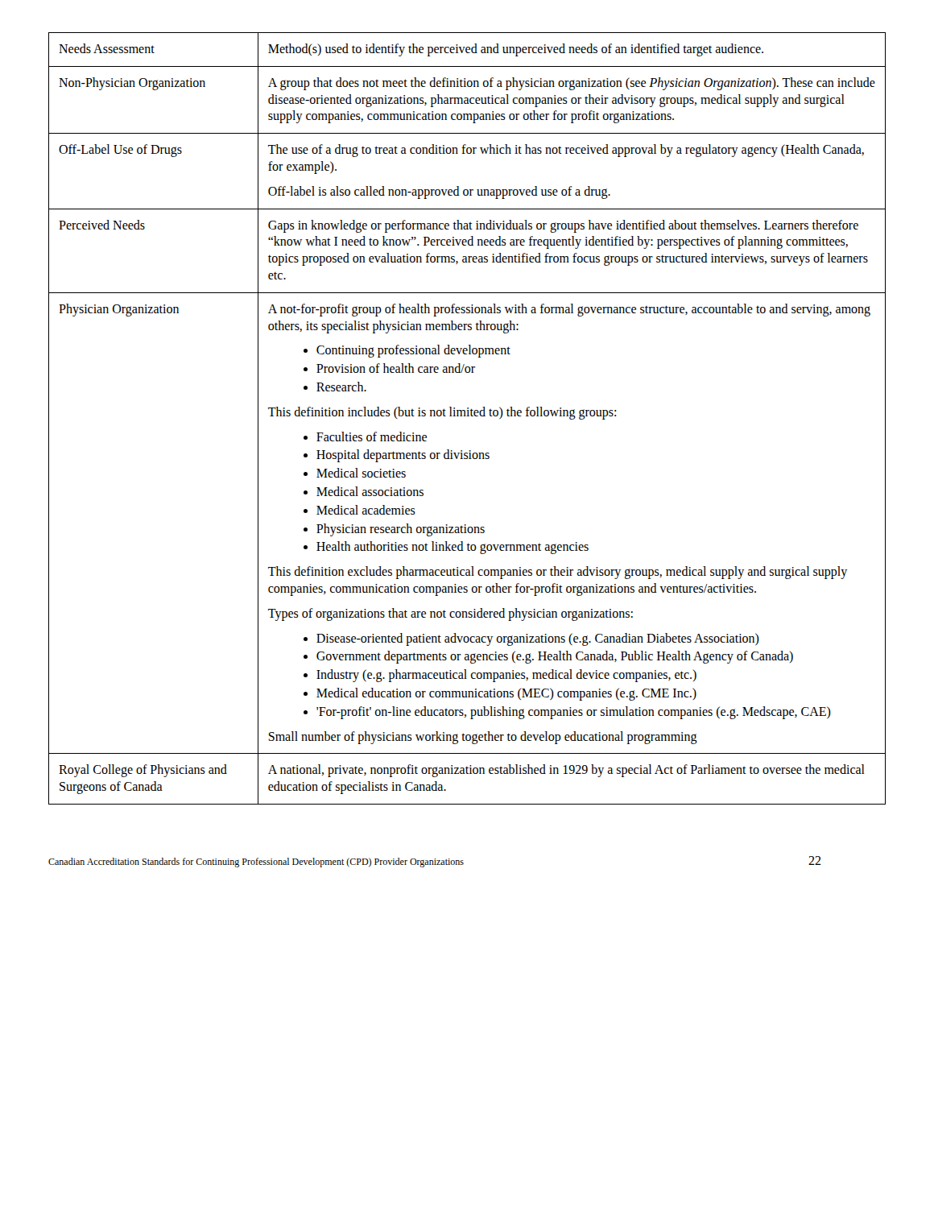| Needs Assessment | Method(s) used to identify the perceived and unperceived needs of an identified target audience. |
| Non-Physician Organization | A group that does not meet the definition of a physician organization (see Physician Organization ). These can include disease-oriented organizations, pharmaceutical companies or their advisory groups, medical supply and surgical supply companies, communication companies or other for profit organizations. |
| Off-Label Use of Drugs | The use of a drug to treat a condition for which it has not received approval by a regulatory agency (Health Canada, for example). Off-label is also called non-approved or unapproved use of a drug. |
| Perceived Needs | Gaps in knowledge or performance that individuals or groups have identified about themselves. Learners therefore “know what I need to know”. Perceived needs are frequently identified by: perspectives of planning committees, topics proposed on evaluation forms, areas identified from focus groups or structured interviews, surveys of learners etc. |
| Physician Organization | A not-for-profit group of health professionals with a formal governance structure, accountable to and serving, among others, its specialist physician members through: Continuing professional development Provision of health care and/or Research. This definition includes (but is not limited to) the following groups: Faculties of medicine Hospital departments or divisions Medical societies Medical associations Medical academies Physician research organizations Health authorities not linked to government agencies This definition excludes pharmaceutical companies or their advisory groups, medical supply and surgical supply companies, communication companies or other for-profit organizations and ventures/activities. Types of organizations that are not considered physician organizations: Disease-oriented patient advocacy organizations (e.g. Canadian Diabetes Association) Government departments or agencies (e.g. Health Canada, Public Health Agency of Canada) Industry (e.g. pharmaceutical companies, medical device companies, etc.) Medical education or communications (MEC) companies (e.g. CME Inc.) 'For-profit' on-line educators, publishing companies or simulation companies (e.g. Medscape, CAE) Small number of physicians working together to develop educational programming |
| Royal College of Physicians and Surgeons of Canada | A national, private, nonprofit organization established in 1929 by a special Act of Parliament to oversee the medical education of specialists in Canada. |
Canadian Accreditation Standards for Continuing Professional Development (CPD) Provider Organizations 22